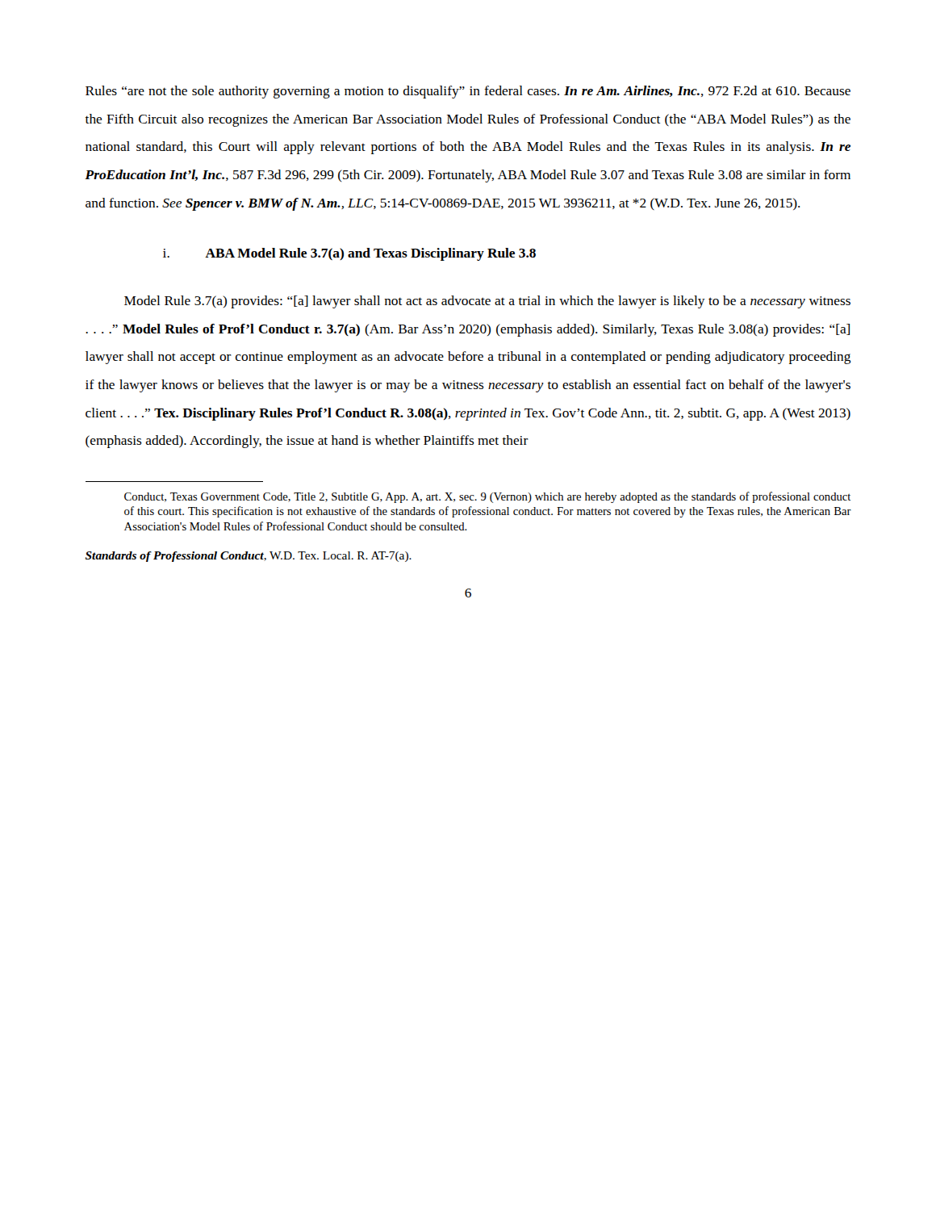Rules “are not the sole authority governing a motion to disqualify” in federal cases. In re Am. Airlines, Inc., 972 F.2d at 610. Because the Fifth Circuit also recognizes the American Bar Association Model Rules of Professional Conduct (the “ABA Model Rules”) as the national standard, this Court will apply relevant portions of both the ABA Model Rules and the Texas Rules in its analysis. In re ProEducation Int’l, Inc., 587 F.3d 296, 299 (5th Cir. 2009). Fortunately, ABA Model Rule 3.07 and Texas Rule 3.08 are similar in form and function. See Spencer v. BMW of N. Am., LLC, 5:14-CV-00869-DAE, 2015 WL 3936211, at *2 (W.D. Tex. June 26, 2015).
i. ABA Model Rule 3.7(a) and Texas Disciplinary Rule 3.8
Model Rule 3.7(a) provides: “[a] lawyer shall not act as advocate at a trial in which the lawyer is likely to be a necessary witness . . . .” Model Rules of Prof’l Conduct r. 3.7(a) (Am. Bar Ass’n 2020) (emphasis added). Similarly, Texas Rule 3.08(a) provides: “[a] lawyer shall not accept or continue employment as an advocate before a tribunal in a contemplated or pending adjudicatory proceeding if the lawyer knows or believes that the lawyer is or may be a witness necessary to establish an essential fact on behalf of the lawyer's client . . . .” Tex. Disciplinary Rules Prof’l Conduct R. 3.08(a), reprinted in Tex. Gov’t Code Ann., tit. 2, subtit. G, app. A (West 2013) (emphasis added). Accordingly, the issue at hand is whether Plaintiffs met their
Conduct, Texas Government Code, Title 2, Subtitle G, App. A, art. X, sec. 9 (Vernon) which are hereby adopted as the standards of professional conduct of this court. This specification is not exhaustive of the standards of professional conduct. For matters not covered by the Texas rules, the American Bar Association's Model Rules of Professional Conduct should be consulted.
Standards of Professional Conduct, W.D. Tex. Local. R. AT-7(a).
6